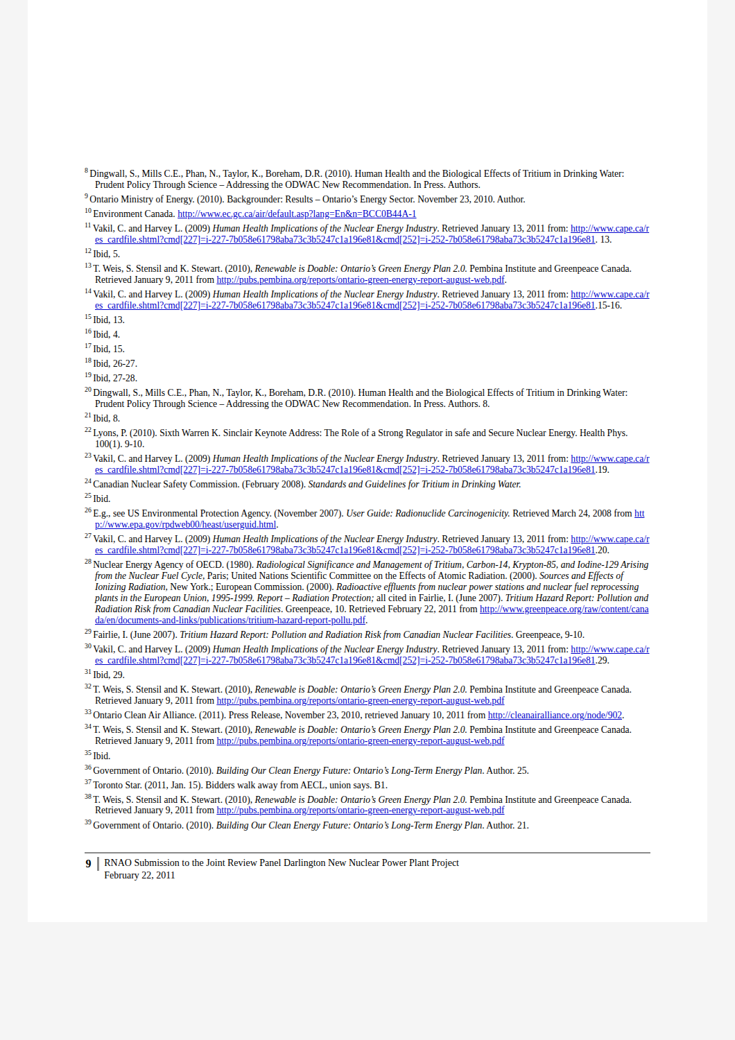Dingwall, S., Mills C.E., Phan, N., Taylor, K., Boreham, D.R. (2010). Human Health and the Biological Effects of Tritium in Drinking Water: Prudent Policy Through Science – Addressing the ODWAC New Recommendation. In Press. Authors.
Ontario Ministry of Energy. (2010). Backgrounder: Results – Ontario’s Energy Sector. November 23, 2010. Author.
Environment Canada. http://www.ec.gc.ca/air/default.asp?lang=En&n=BCC0B44A-1
Vakil, C. and Harvey L. (2009) Human Health Implications of the Nuclear Energy Industry. Retrieved January 13, 2011 from: http://www.cape.ca/res_cardfile.shtml?cmd[227]=i-227-7b058e61798aba73c3b5247c1a196e81&cmd[252]=i-252-7b058e61798aba73c3b5247c1a196e81. 13.
Ibid, 5.
T. Weis, S. Stensil and K. Stewart. (2010), Renewable is Doable: Ontario’s Green Energy Plan 2.0. Pembina Institute and Greenpeace Canada. Retrieved January 9, 2011 from http://pubs.pembina.org/reports/ontario-green-energy-report-august-web.pdf.
Vakil, C. and Harvey L. (2009) Human Health Implications of the Nuclear Energy Industry. Retrieved January 13, 2011 from: http://www.cape.ca/res_cardfile.shtml?cmd[227]=i-227-7b058e61798aba73c3b5247c1a196e81&cmd[252]=i-252-7b058e61798aba73c3b5247c1a196e81.15-16.
Ibid, 13.
Ibid, 4.
Ibid, 15.
Ibid, 26-27.
Ibid, 27-28.
Dingwall, S., Mills C.E., Phan, N., Taylor, K., Boreham, D.R. (2010). Human Health and the Biological Effects of Tritium in Drinking Water: Prudent Policy Through Science – Addressing the ODWAC New Recommendation. In Press. Authors. 8.
Ibid, 8.
Lyons, P. (2010). Sixth Warren K. Sinclair Keynote Address: The Role of a Strong Regulator in safe and Secure Nuclear Energy. Health Phys. 100(1). 9-10.
Vakil, C. and Harvey L. (2009) Human Health Implications of the Nuclear Energy Industry. Retrieved January 13, 2011 from: http://www.cape.ca/res_cardfile.shtml?cmd[227]=i-227-7b058e61798aba73c3b5247c1a196e81&cmd[252]=i-252-7b058e61798aba73c3b5247c1a196e81.19.
Canadian Nuclear Safety Commission. (February 2008). Standards and Guidelines for Tritium in Drinking Water.
Ibid.
E.g., see US Environmental Protection Agency. (November 2007). User Guide: Radionuclide Carcinogenicity. Retrieved March 24, 2008 from http://www.epa.gov/rpdweb00/heast/userguid.html.
Vakil, C. and Harvey L. (2009) Human Health Implications of the Nuclear Energy Industry. Retrieved January 13, 2011 from: http://www.cape.ca/res_cardfile.shtml?cmd[227]=i-227-7b058e61798aba73c3b5247c1a196e81&cmd[252]=i-252-7b058e61798aba73c3b5247c1a196e81.20.
Nuclear Energy Agency of OECD. (1980). Radiological Significance and Management of Tritium, Carbon-14, Krypton-85, and Iodine-129 Arising from the Nuclear Fuel Cycle, Paris; United Nations Scientific Committee on the Effects of Atomic Radiation. (2000). Sources and Effects of Ionizing Radiation, New York.; European Commission. (2000). Radioactive effluents from nuclear power stations and nuclear fuel reprocessing plants in the European Union, 1995-1999. Report – Radiation Protection; all cited in Fairlie, I. (June 2007). Tritium Hazard Report: Pollution and Radiation Risk from Canadian Nuclear Facilities. Greenpeace, 10. Retrieved February 22, 2011 from http://www.greenpeace.org/raw/content/canada/en/documents-and-links/publications/tritium-hazard-report-pollu.pdf.
Fairlie, I. (June 2007). Tritium Hazard Report: Pollution and Radiation Risk from Canadian Nuclear Facilities. Greenpeace, 9-10.
Vakil, C. and Harvey L. (2009) Human Health Implications of the Nuclear Energy Industry. Retrieved January 13, 2011 from: http://www.cape.ca/res_cardfile.shtml?cmd[227]=i-227-7b058e61798aba73c3b5247c1a196e81&cmd[252]=i-252-7b058e61798aba73c3b5247c1a196e81.29.
Ibid, 29.
T. Weis, S. Stensil and K. Stewart. (2010), Renewable is Doable: Ontario’s Green Energy Plan 2.0. Pembina Institute and Greenpeace Canada. Retrieved January 9, 2011 from http://pubs.pembina.org/reports/ontario-green-energy-report-august-web.pdf
Ontario Clean Air Alliance. (2011). Press Release, November 23, 2010, retrieved January 10, 2011 from http://cleanairalliance.org/node/902.
T. Weis, S. Stensil and K. Stewart. (2010), Renewable is Doable: Ontario’s Green Energy Plan 2.0. Pembina Institute and Greenpeace Canada. Retrieved January 9, 2011 from http://pubs.pembina.org/reports/ontario-green-energy-report-august-web.pdf
Ibid.
Government of Ontario. (2010). Building Our Clean Energy Future: Ontario’s Long-Term Energy Plan. Author. 25.
Toronto Star. (2011, Jan. 15). Bidders walk away from AECL, union says. B1.
T. Weis, S. Stensil and K. Stewart. (2010), Renewable is Doable: Ontario’s Green Energy Plan 2.0. Pembina Institute and Greenpeace Canada. Retrieved January 9, 2011 from http://pubs.pembina.org/reports/ontario-green-energy-report-august-web.pdf
Government of Ontario. (2010). Building Our Clean Energy Future: Ontario’s Long-Term Energy Plan. Author. 21.
9
RNAO Submission to the Joint Review Panel Darlington New Nuclear Power Plant Project
February 22, 2011